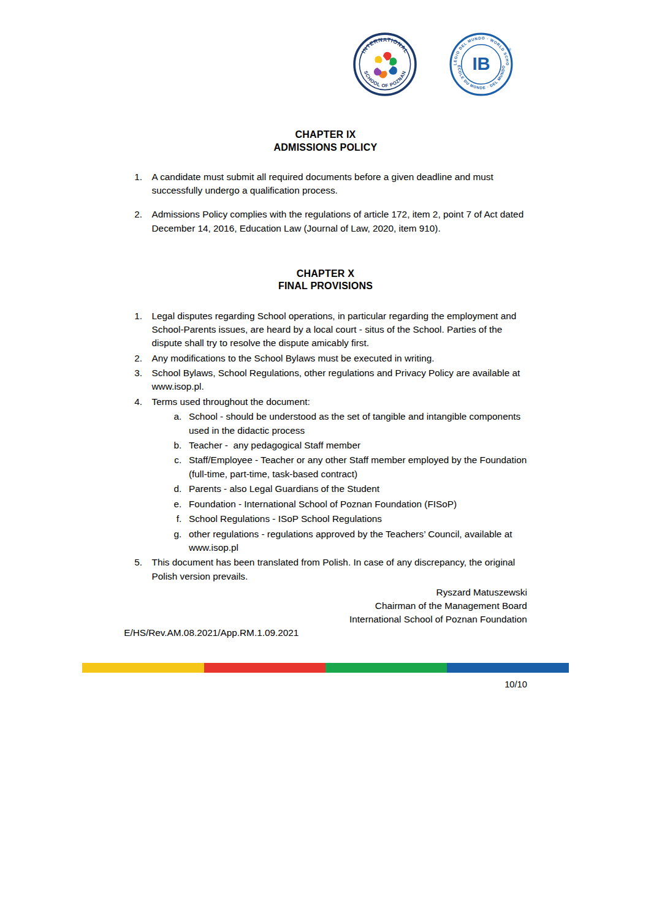INTERNATIONAL SCHOOL OF POZNAN COLEGIO DEL MUNDO · WORLD SCHOOL ÉCOLE DU MONDE · DEL MUNDO IB ®
CHAPTER IX
ADMISSIONS POLICY
A candidate must submit all required documents before a given deadline and must successfully undergo a qualification process.
Admissions Policy complies with the regulations of article 172, item 2, point 7 of Act dated December 14, 2016, Education Law (Journal of Law, 2020, item 910).
CHAPTER X
FINAL PROVISIONS
Legal disputes regarding School operations, in particular regarding the employment and School-Parents issues, are heard by a local court - situs of the School. Parties of the dispute shall try to resolve the dispute amicably first.
Any modifications to the School Bylaws must be executed in writing.
School Bylaws, School Regulations, other regulations and Privacy Policy are available at www.isop.pl.
Terms used throughout the document:
School - should be understood as the set of tangible and intangible components used in the didactic process
Teacher - any pedagogical Staff member
Staff/Employee - Teacher or any other Staff member employed by the Foundation (full-time, part-time, task-based contract)
Parents - also Legal Guardians of the Student
Foundation - International School of Poznan Foundation (FISoP)
School Regulations - ISoP School Regulations
other regulations - regulations approved by the Teachers’ Council, available at www.isop.pl
This document has been translated from Polish. In case of any discrepancy, the original Polish version prevails.
Ryszard Matuszewski
Chairman of the Management Board
International School of Poznan Foundation
E/HS/Rev.AM.08.2021/App.RM.1.09.2021
10/10